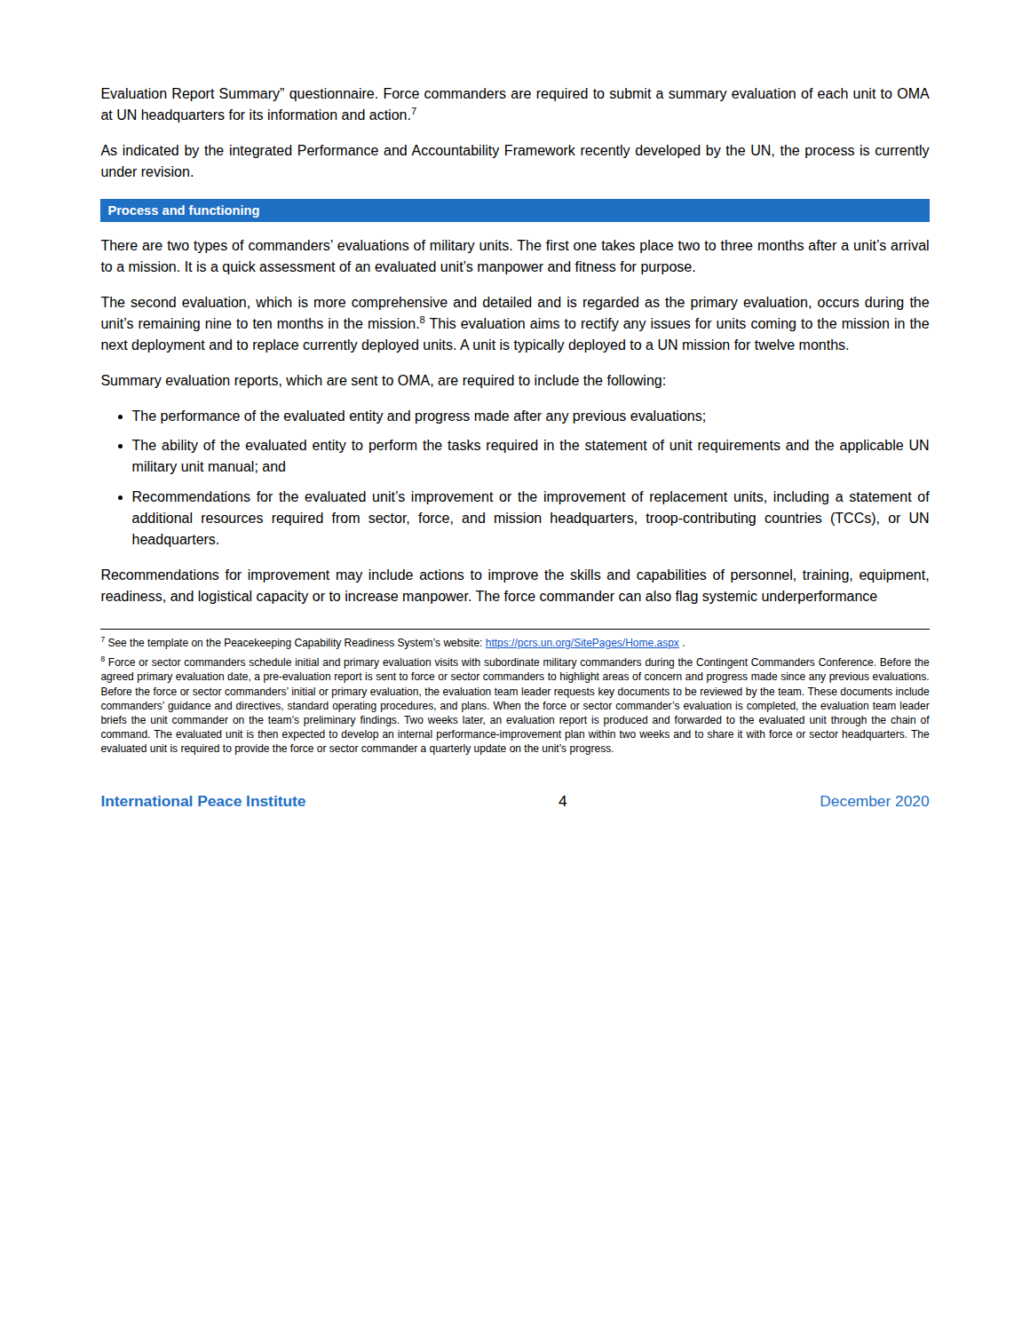Evaluation Report Summary” questionnaire. Force commanders are required to submit a summary evaluation of each unit to OMA at UN headquarters for its information and action.7
As indicated by the integrated Performance and Accountability Framework recently developed by the UN, the process is currently under revision.
Process and functioning
There are two types of commanders’ evaluations of military units. The first one takes place two to three months after a unit’s arrival to a mission. It is a quick assessment of an evaluated unit’s manpower and fitness for purpose.
The second evaluation, which is more comprehensive and detailed and is regarded as the primary evaluation, occurs during the unit’s remaining nine to ten months in the mission.8 This evaluation aims to rectify any issues for units coming to the mission in the next deployment and to replace currently deployed units. A unit is typically deployed to a UN mission for twelve months.
Summary evaluation reports, which are sent to OMA, are required to include the following:
The performance of the evaluated entity and progress made after any previous evaluations;
The ability of the evaluated entity to perform the tasks required in the statement of unit requirements and the applicable UN military unit manual; and
Recommendations for the evaluated unit’s improvement or the improvement of replacement units, including a statement of additional resources required from sector, force, and mission headquarters, troop-contributing countries (TCCs), or UN headquarters.
Recommendations for improvement may include actions to improve the skills and capabilities of personnel, training, equipment, readiness, and logistical capacity or to increase manpower. The force commander can also flag systemic underperformance
7 See the template on the Peacekeeping Capability Readiness System’s website: https://pcrs.un.org/SitePages/Home.aspx .
8 Force or sector commanders schedule initial and primary evaluation visits with subordinate military commanders during the Contingent Commanders Conference. Before the agreed primary evaluation date, a pre-evaluation report is sent to force or sector commanders to highlight areas of concern and progress made since any previous evaluations. Before the force or sector commanders’ initial or primary evaluation, the evaluation team leader requests key documents to be reviewed by the team. These documents include commanders’ guidance and directives, standard operating procedures, and plans. When the force or sector commander’s evaluation is completed, the evaluation team leader briefs the unit commander on the team’s preliminary findings. Two weeks later, an evaluation report is produced and forwarded to the evaluated unit through the chain of command. The evaluated unit is then expected to develop an internal performance-improvement plan within two weeks and to share it with force or sector headquarters. The evaluated unit is required to provide the force or sector commander a quarterly update on the unit’s progress.
International Peace Institute 4 December 2020